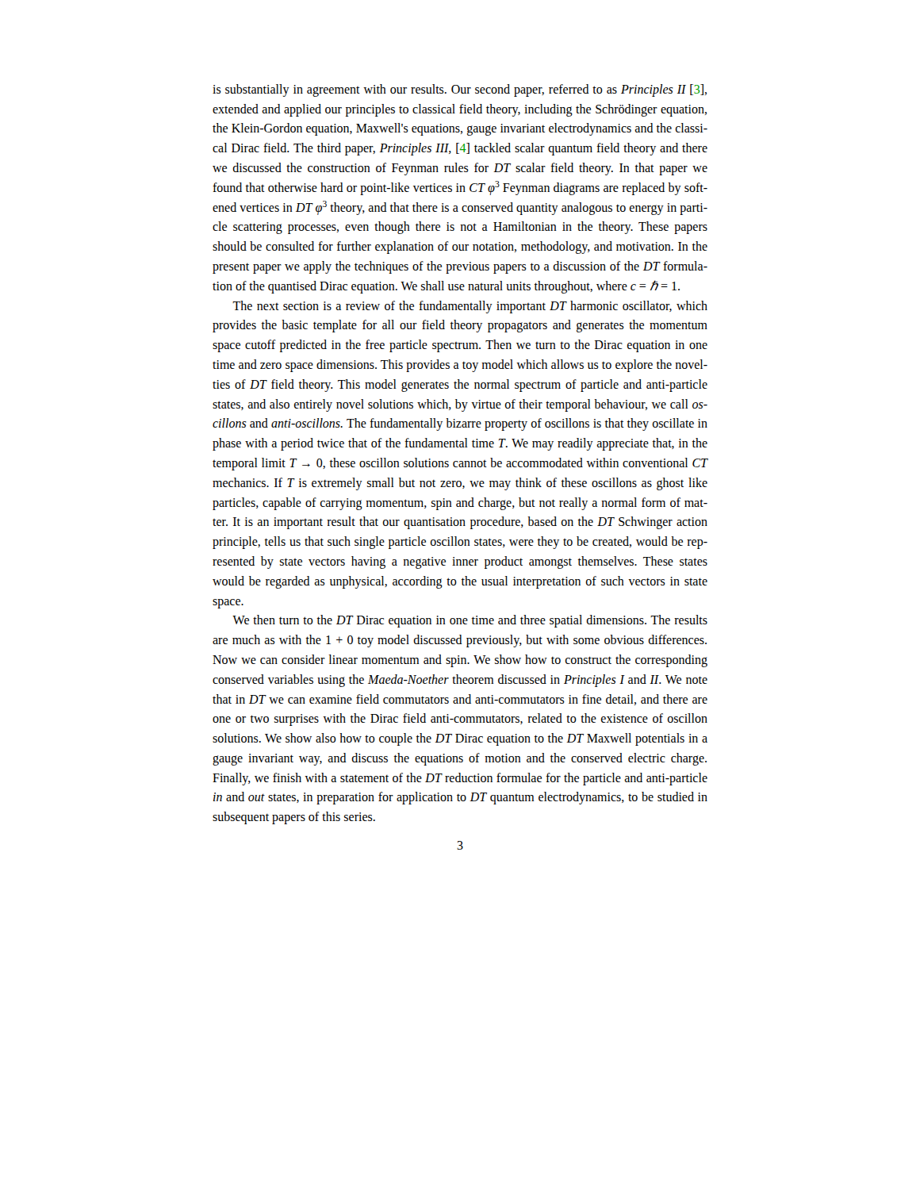is substantially in agreement with our results. Our second paper, referred to as Principles II [3], extended and applied our principles to classical field theory, including the Schrödinger equation, the Klein-Gordon equation, Maxwell's equations, gauge invariant electrodynamics and the classical Dirac field. The third paper, Principles III, [4] tackled scalar quantum field theory and there we discussed the construction of Feynman rules for DT scalar field theory. In that paper we found that otherwise hard or point-like vertices in CT φ3 Feynman diagrams are replaced by softened vertices in DT φ3 theory, and that there is a conserved quantity analogous to energy in particle scattering processes, even though there is not a Hamiltonian in the theory. These papers should be consulted for further explanation of our notation, methodology, and motivation. In the present paper we apply the techniques of the previous papers to a discussion of the DT formulation of the quantised Dirac equation. We shall use natural units throughout, where c = ℏ = 1.
The next section is a review of the fundamentally important DT harmonic oscillator, which provides the basic template for all our field theory propagators and generates the momentum space cutoff predicted in the free particle spectrum. Then we turn to the Dirac equation in one time and zero space dimensions. This provides a toy model which allows us to explore the novelties of DT field theory. This model generates the normal spectrum of particle and anti-particle states, and also entirely novel solutions which, by virtue of their temporal behaviour, we call oscillons and anti-oscillons. The fundamentally bizarre property of oscillons is that they oscillate in phase with a period twice that of the fundamental time T. We may readily appreciate that, in the temporal limit T → 0, these oscillon solutions cannot be accommodated within conventional CT mechanics. If T is extremely small but not zero, we may think of these oscillons as ghost like particles, capable of carrying momentum, spin and charge, but not really a normal form of matter. It is an important result that our quantisation procedure, based on the DT Schwinger action principle, tells us that such single particle oscillon states, were they to be created, would be represented by state vectors having a negative inner product amongst themselves. These states would be regarded as unphysical, according to the usual interpretation of such vectors in state space.
We then turn to the DT Dirac equation in one time and three spatial dimensions. The results are much as with the 1 + 0 toy model discussed previously, but with some obvious differences. Now we can consider linear momentum and spin. We show how to construct the corresponding conserved variables using the Maeda-Noether theorem discussed in Principles I and II. We note that in DT we can examine field commutators and anti-commutators in fine detail, and there are one or two surprises with the Dirac field anti-commutators, related to the existence of oscillon solutions. We show also how to couple the DT Dirac equation to the DT Maxwell potentials in a gauge invariant way, and discuss the equations of motion and the conserved electric charge. Finally, we finish with a statement of the DT reduction formulae for the particle and anti-particle in and out states, in preparation for application to DT quantum electrodynamics, to be studied in subsequent papers of this series.
3